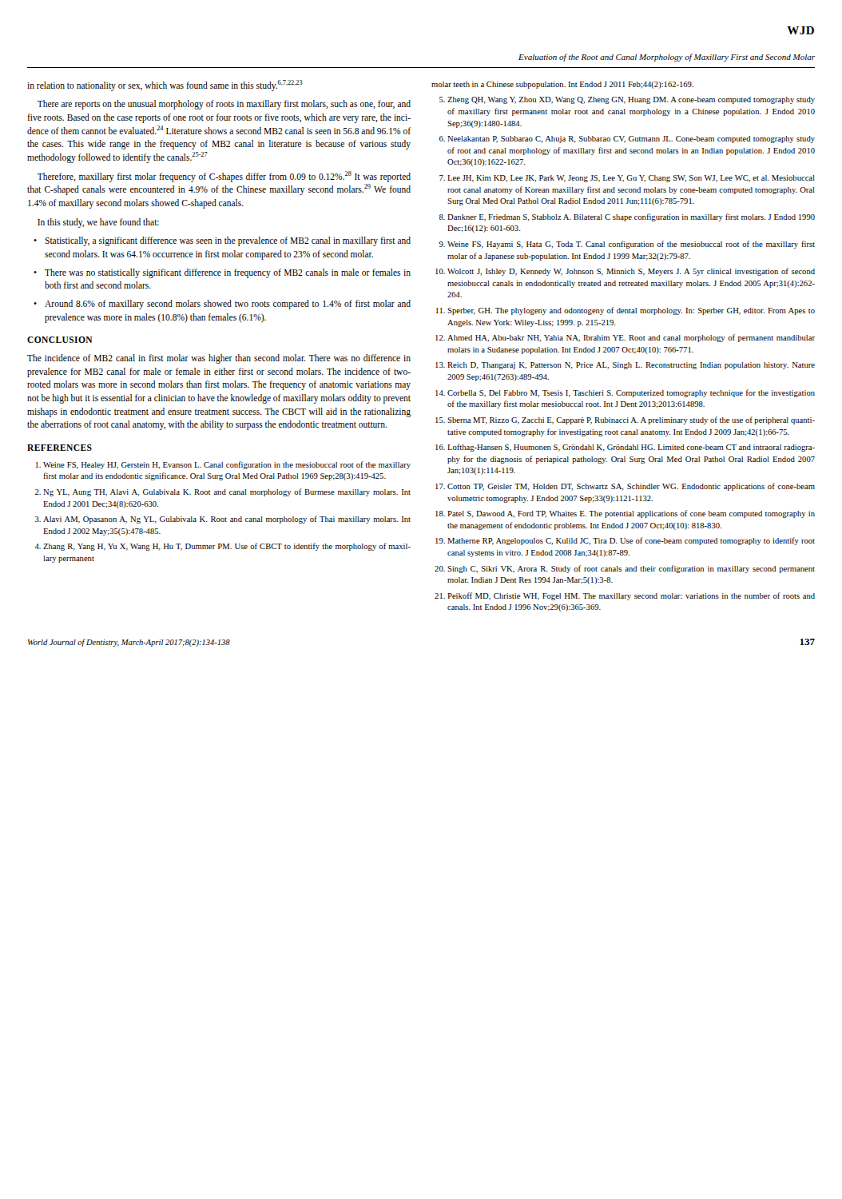WJD
Evaluation of the Root and Canal Morphology of Maxillary First and Second Molar
in relation to nationality or sex, which was found same in this study.6,7,22,23
There are reports on the unusual morphology of roots in maxillary first molars, such as one, four, and five roots. Based on the case reports of one root or four roots or five roots, which are very rare, the incidence of them cannot be evaluated.24 Literature shows a second MB2 canal is seen in 56.8 and 96.1% of the cases. This wide range in the frequency of MB2 canal in literature is because of various study methodology followed to identify the canals.25-27
Therefore, maxillary first molar frequency of C-shapes differ from 0.09 to 0.12%.28 It was reported that C-shaped canals were encountered in 4.9% of the Chinese maxillary second molars.29 We found 1.4% of maxillary second molars showed C-shaped canals.
In this study, we have found that:
Statistically, a significant difference was seen in the prevalence of MB2 canal in maxillary first and second molars. It was 64.1% occurrence in first molar compared to 23% of second molar.
There was no statistically significant difference in frequency of MB2 canals in male or females in both first and second molars.
Around 8.6% of maxillary second molars showed two roots compared to 1.4% of first molar and prevalence was more in males (10.8%) than females (6.1%).
Conclusion
The incidence of MB2 canal in first molar was higher than second molar. There was no difference in prevalence for MB2 canal for male or female in either first or second molars. The incidence of two-rooted molars was more in second molars than first molars. The frequency of anatomic variations may not be high but it is essential for a clinician to have the knowledge of maxillary molars oddity to prevent mishaps in endodontic treatment and ensure treatment success. The CBCT will aid in the rationalizing the aberrations of root canal anatomy, with the ability to surpass the endodontic treatment outturn.
References
Weine FS, Healey HJ, Gerstein H, Evanson L. Canal configuration in the mesiobuccal root of the maxillary first molar and its endodontic significance. Oral Surg Oral Med Oral Pathol 1969 Sep;28(3):419-425.
Ng YL, Aung TH, Alavi A, Gulabivala K. Root and canal morphology of Burmese maxillary molars. Int Endod J 2001 Dec;34(8):620-630.
Alavi AM, Opasanon A, Ng YL, Gulabivala K. Root and canal morphology of Thai maxillary molars. Int Endod J 2002 May;35(5):478-485.
Zhang R, Yang H, Yu X, Wang H, Hu T, Dummer PM. Use of CBCT to identify the morphology of maxillary permanent
molar teeth in a Chinese subpopulation. Int Endod J 2011 Feb;44(2):162-169.
Zheng QH, Wang Y, Zhou XD, Wang Q, Zheng GN, Huang DM. A cone-beam computed tomography study of maxillary first permanent molar root and canal morphology in a Chinese population. J Endod 2010 Sep;36(9):1480-1484.
Neelakantan P, Subbarao C, Ahuja R, Subbarao CV, Gutmann JL. Cone-beam computed tomography study of root and canal morphology of maxillary first and second molars in an Indian population. J Endod 2010 Oct;36(10):1622-1627.
Lee JH, Kim KD, Lee JK, Park W, Jeong JS, Lee Y, Gu Y, Chang SW, Son WJ, Lee WC, et al. Mesiobuccal root canal anatomy of Korean maxillary first and second molars by cone-beam computed tomography. Oral Surg Oral Med Oral Pathol Oral Radiol Endod 2011 Jun;111(6):785-791.
Dankner E, Friedman S, Stabholz A. Bilateral C shape configuration in maxillary first molars. J Endod 1990 Dec;16(12): 601-603.
Weine FS, Hayami S, Hata G, Toda T. Canal configuration of the mesiobuccal root of the maxillary first molar of a Japanese sub-population. Int Endod J 1999 Mar;32(2):79-87.
Wolcott J, Ishley D, Kennedy W, Johnson S, Minnich S, Meyers J. A 5yr clinical investigation of second mesiobuccal canals in endodontically treated and retreated maxillary molars. J Endod 2005 Apr;31(4):262-264.
Sperber, GH. The phylogeny and odontogeny of dental morphology. In: Sperber GH, editor. From Apes to Angels. New York: Wiley-Liss; 1999. p. 215-219.
Ahmed HA, Abu-bakr NH, Yahia NA, Ibrahim YE. Root and canal morphology of permanent mandibular molars in a Sudanese population. Int Endod J 2007 Oct;40(10): 766-771.
Reich D, Thangaraj K, Patterson N, Price AL, Singh L. Reconstructing Indian population history. Nature 2009 Sep;461(7263):489-494.
Corbella S, Del Fabbro M, Tsesis I, Taschieri S. Computerized tomography technique for the investigation of the maxillary first molar mesiobuccal root. Int J Dent 2013;2013:614898.
Sberna MT, Rizzo G, Zacchi E, Capparè P, Rubinacci A. A preliminary study of the use of peripheral quantitative computed tomography for investigating root canal anatomy. Int Endod J 2009 Jan;42(1):66-75.
Lofthag-Hansen S, Huumonen S, Gröndahl K, Gröndahl HG. Limited cone-beam CT and intraoral radiography for the diagnosis of periapical pathology. Oral Surg Oral Med Oral Pathol Oral Radiol Endod 2007 Jan;103(1):114-119.
Cotton TP, Geisler TM, Holden DT, Schwartz SA, Schindler WG. Endodontic applications of cone-beam volumetric tomography. J Endod 2007 Sep;33(9):1121-1132.
Patel S, Dawood A, Ford TP, Whaites E. The potential applications of cone beam computed tomography in the management of endodontic problems. Int Endod J 2007 Oct;40(10): 818-830.
Matherne RP, Angelopoulos C, Kulild JC, Tira D. Use of cone-beam computed tomography to identify root canal systems in vitro. J Endod 2008 Jan;34(1):87-89.
Singh C, Sikri VK, Arora R. Study of root canals and their configuration in maxillary second permanent molar. Indian J Dent Res 1994 Jan-Mar;5(1):3-8.
Peikoff MD, Christie WH, Fogel HM. The maxillary second molar: variations in the number of roots and canals. Int Endod J 1996 Nov;29(6):365-369.
World Journal of Dentistry, March-April 2017;8(2):134-138
137